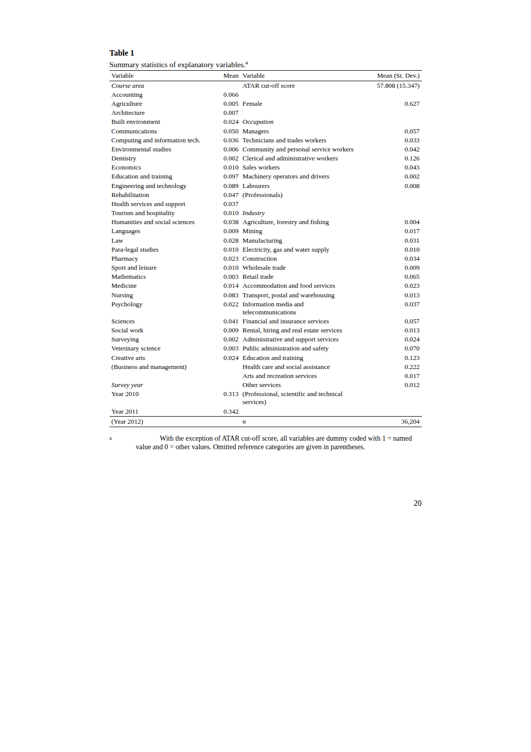Table 1
Summary statistics of explanatory variables.a
| Variable | Mean | Variable | Mean (St. Dev.) |
| --- | --- | --- | --- |
| Course area | | ATAR cut-off score | 57.808 (15.347) |
| Accounting | 0.066 | | |
| Agriculture | 0.005 | Female | 0.627 |
| Architecture | 0.007 | | |
| Built environment | 0.024 | Occupation | |
| Communications | 0.050 | Managers | 0.057 |
| Computing and information tech. | 0.036 | Technicians and trades workers | 0.033 |
| Environmental studies | 0.006 | Community and personal service workers | 0.042 |
| Dentistry | 0.002 | Clerical and administrative workers | 0.126 |
| Economics | 0.010 | Sales workers | 0.043 |
| Education and training | 0.097 | Machinery operators and drivers | 0.002 |
| Engineering and technology | 0.089 | Labourers | 0.008 |
| Rehabilitation | 0.047 | (Professionals) | |
| Health services and support | 0.037 | | |
| Tourism and hospitality | 0.010 | Industry | |
| Humanities and social sciences | 0.038 | Agriculture, forestry and fishing | 0.004 |
| Languages | 0.009 | Mining | 0.017 |
| Law | 0.028 | Manufacturing | 0.031 |
| Para-legal studies | 0.010 | Electricity, gas and water supply | 0.010 |
| Pharmacy | 0.023 | Construction | 0.034 |
| Sport and leisure | 0.010 | Wholesale trade | 0.009 |
| Mathematics | 0.003 | Retail trade | 0.065 |
| Medicine | 0.014 | Accommodation and food services | 0.023 |
| Nursing | 0.083 | Transport, postal and warehousing | 0.013 |
| Psychology | 0.022 | Information media and telecommunications | 0.037 |
| Sciences | 0.041 | Financial and insurance services | 0.057 |
| Social work | 0.009 | Rental, hiring and real estate services | 0.013 |
| Surveying | 0.002 | Administrative and support services | 0.024 |
| Veterinary science | 0.003 | Public administration and safety | 0.070 |
| Creative arts | 0.024 | Education and training | 0.123 |
| (Business and management) | | Health care and social assistance | 0.222 |
| | | Arts and recreation services | 0.017 |
| Survey year | | Other services | 0.012 |
| Year 2010 | 0.313 | (Professional, scientific and technical services) | |
| Year 2011 | 0.342 | | |
| (Year 2012) | | n | 36,204 |
a
With the exception of ATAR cut-off score, all variables are dummy coded with 1 = named value and 0 = other values. Omitted reference categories are given in parentheses.
20